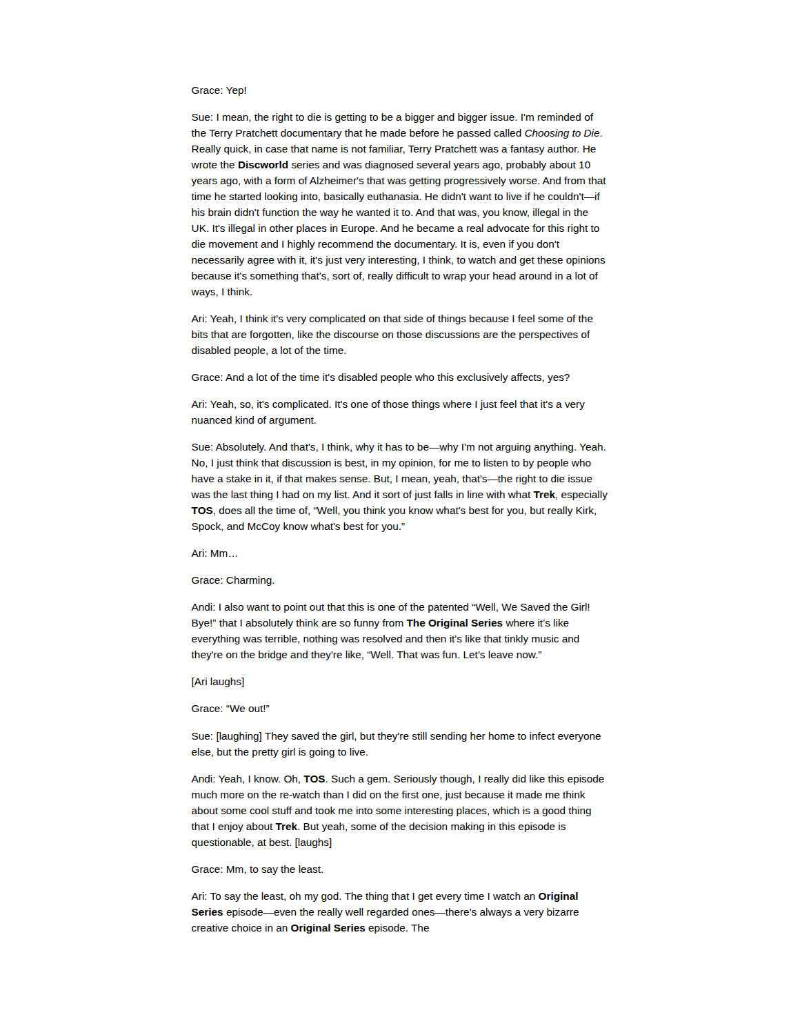Grace: Yep!
Sue: I mean, the right to die is getting to be a bigger and bigger issue. I'm reminded of the Terry Pratchett documentary that he made before he passed called Choosing to Die. Really quick, in case that name is not familiar, Terry Pratchett was a fantasy author. He wrote the Discworld series and was diagnosed several years ago, probably about 10 years ago, with a form of Alzheimer's that was getting progressively worse. And from that time he started looking into, basically euthanasia. He didn't want to live if he couldn't—if his brain didn't function the way he wanted it to. And that was, you know, illegal in the UK. It's illegal in other places in Europe. And he became a real advocate for this right to die movement and I highly recommend the documentary. It is, even if you don't necessarily agree with it, it's just very interesting, I think, to watch and get these opinions because it's something that's, sort of, really difficult to wrap your head around in a lot of ways, I think.
Ari: Yeah, I think it's very complicated on that side of things because I feel some of the bits that are forgotten, like the discourse on those discussions are the perspectives of disabled people, a lot of the time.
Grace: And a lot of the time it's disabled people who this exclusively affects, yes?
Ari: Yeah, so, it's complicated. It's one of those things where I just feel that it's a very nuanced kind of argument.
Sue: Absolutely. And that's, I think, why it has to be—why I'm not arguing anything. Yeah. No, I just think that discussion is best, in my opinion, for me to listen to by people who have a stake in it, if that makes sense. But, I mean, yeah, that's—the right to die issue was the last thing I had on my list. And it sort of just falls in line with what Trek, especially TOS, does all the time of, “Well, you think you know what's best for you, but really Kirk, Spock, and McCoy know what's best for you.”
Ari: Mm…
Grace: Charming.
Andi: I also want to point out that this is one of the patented “Well, We Saved the Girl! Bye!” that I absolutely think are so funny from The Original Series where it’s like everything was terrible, nothing was resolved and then it's like that tinkly music and they're on the bridge and they're like, “Well. That was fun. Let’s leave now.”
[Ari laughs]
Grace: “We out!”
Sue: [laughing] They saved the girl, but they're still sending her home to infect everyone else, but the pretty girl is going to live.
Andi: Yeah, I know. Oh, TOS. Such a gem. Seriously though, I really did like this episode much more on the re-watch than I did on the first one, just because it made me think about some cool stuff and took me into some interesting places, which is a good thing that I enjoy about Trek. But yeah, some of the decision making in this episode is questionable, at best. [laughs]
Grace: Mm, to say the least.
Ari: To say the least, oh my god. The thing that I get every time I watch an Original Series episode—even the really well regarded ones—there's always a very bizarre creative choice in an Original Series episode. The